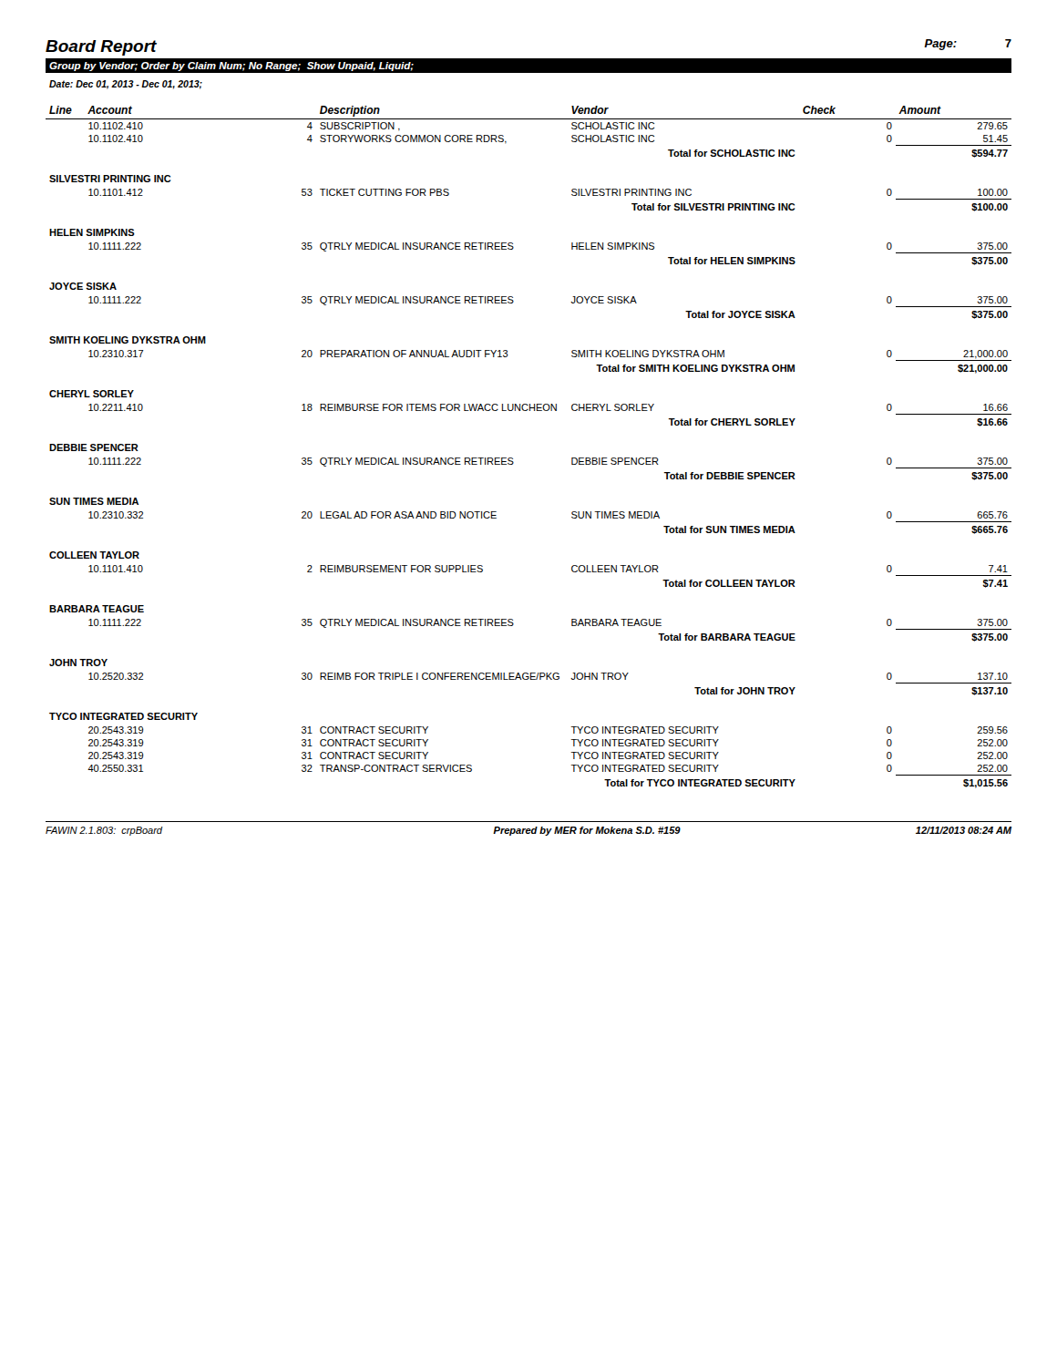Board Report
Page:
7
Group by Vendor; Order by Claim Num; No Range; Show Unpaid, Liquid;
Date: Dec 01, 2013 - Dec 01, 2013;
| Line | Account | | Description | Vendor | Check | Amount |
| --- | --- | --- | --- | --- | --- | --- |
| | 10.1102.410 | 4 | SUBSCRIPTION , | SCHOLASTIC INC | 0 | 279.65 |
| | 10.1102.410 | 4 | STORYWORKS COMMON CORE RDRS, | SCHOLASTIC INC | 0 | 51.45 |
| Total for SCHOLASTIC INC | | $594.77 |
| SILVESTRI PRINTING INC |
| | 10.1101.412 | 53 | TICKET CUTTING FOR PBS | SILVESTRI PRINTING INC | 0 | 100.00 |
| Total for SILVESTRI PRINTING INC | | $100.00 |
| HELEN SIMPKINS |
| | 10.1111.222 | 35 | QTRLY MEDICAL INSURANCE RETIREES | HELEN SIMPKINS | 0 | 375.00 |
| Total for HELEN SIMPKINS | | $375.00 |
| JOYCE SISKA |
| | 10.1111.222 | 35 | QTRLY MEDICAL INSURANCE RETIREES | JOYCE SISKA | 0 | 375.00 |
| Total for JOYCE SISKA | | $375.00 |
| SMITH KOELING DYKSTRA OHM |
| | 10.2310.317 | 20 | PREPARATION OF ANNUAL AUDIT FY13 | SMITH KOELING DYKSTRA OHM | 0 | 21,000.00 |
| Total for SMITH KOELING DYKSTRA OHM | | $21,000.00 |
| CHERYL SORLEY |
| | 10.2211.410 | 18 | REIMBURSE FOR ITEMS FOR LWACC LUNCHEON | CHERYL SORLEY | 0 | 16.66 |
| Total for CHERYL SORLEY | | $16.66 |
| DEBBIE SPENCER |
| | 10.1111.222 | 35 | QTRLY MEDICAL INSURANCE RETIREES | DEBBIE SPENCER | 0 | 375.00 |
| Total for DEBBIE SPENCER | | $375.00 |
| SUN TIMES MEDIA |
| | 10.2310.332 | 20 | LEGAL AD FOR ASA AND BID NOTICE | SUN TIMES MEDIA | 0 | 665.76 |
| Total for SUN TIMES MEDIA | | $665.76 |
| COLLEEN TAYLOR |
| | 10.1101.410 | 2 | REIMBURSEMENT FOR SUPPLIES | COLLEEN TAYLOR | 0 | 7.41 |
| Total for COLLEEN TAYLOR | | $7.41 |
| BARBARA TEAGUE |
| | 10.1111.222 | 35 | QTRLY MEDICAL INSURANCE RETIREES | BARBARA TEAGUE | 0 | 375.00 |
| Total for BARBARA TEAGUE | | $375.00 |
| JOHN TROY |
| | 10.2520.332 | 30 | REIMB FOR TRIPLE I CONFERENCEMILEAGE/PKG | JOHN TROY | 0 | 137.10 |
| Total for JOHN TROY | | $137.10 |
| TYCO INTEGRATED SECURITY |
| | 20.2543.319 | 31 | CONTRACT SECURITY | TYCO INTEGRATED SECURITY | 0 | 259.56 |
| | 20.2543.319 | 31 | CONTRACT SECURITY | TYCO INTEGRATED SECURITY | 0 | 252.00 |
| | 20.2543.319 | 31 | CONTRACT SECURITY | TYCO INTEGRATED SECURITY | 0 | 252.00 |
| | 40.2550.331 | 32 | TRANSP-CONTRACT SERVICES | TYCO INTEGRATED SECURITY | 0 | 252.00 |
| Total for TYCO INTEGRATED SECURITY | | $1,015.56 |
FAWIN 2.1.803: crpBoard
Prepared by MER for Mokena S.D. #159
12/11/2013 08:24 AM